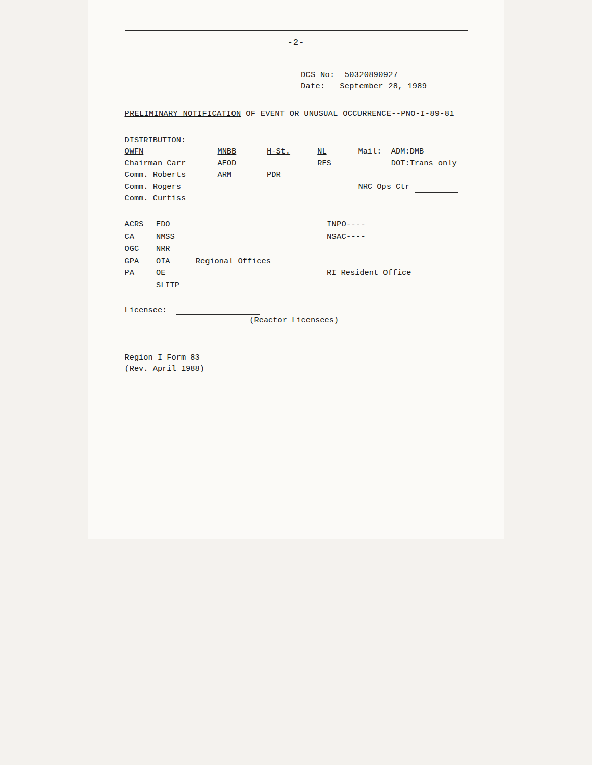-2-
DCS No: 50320890927
Date: September 28, 1989
PRELIMINARY NOTIFICATION OF EVENT OR UNUSUAL OCCURRENCE--PNO-I-89-81
DISTRIBUTION:
| OWFN | MNBB | H-St. | NL | Mail: ADM:DMB |
| Chairman Carr | AEOD | | RES | DOT:Trans only |
| Comm. Roberts | ARM | PDR | | |
| Comm. Rogers | | | | NRC Ops Ctr |
| Comm. Curtiss | | | | |
| ACRS | EDO | | INPO---- |
| CA | NMSS | | NSAC---- |
| OGC | NRR | | |
| GPA | OIA | Regional Offices | |
| PA | OE | | RI Resident Office |
| | SLITP | | |
Licensee: (Reactor Licensees)
Region I Form 83
(Rev. April 1988)